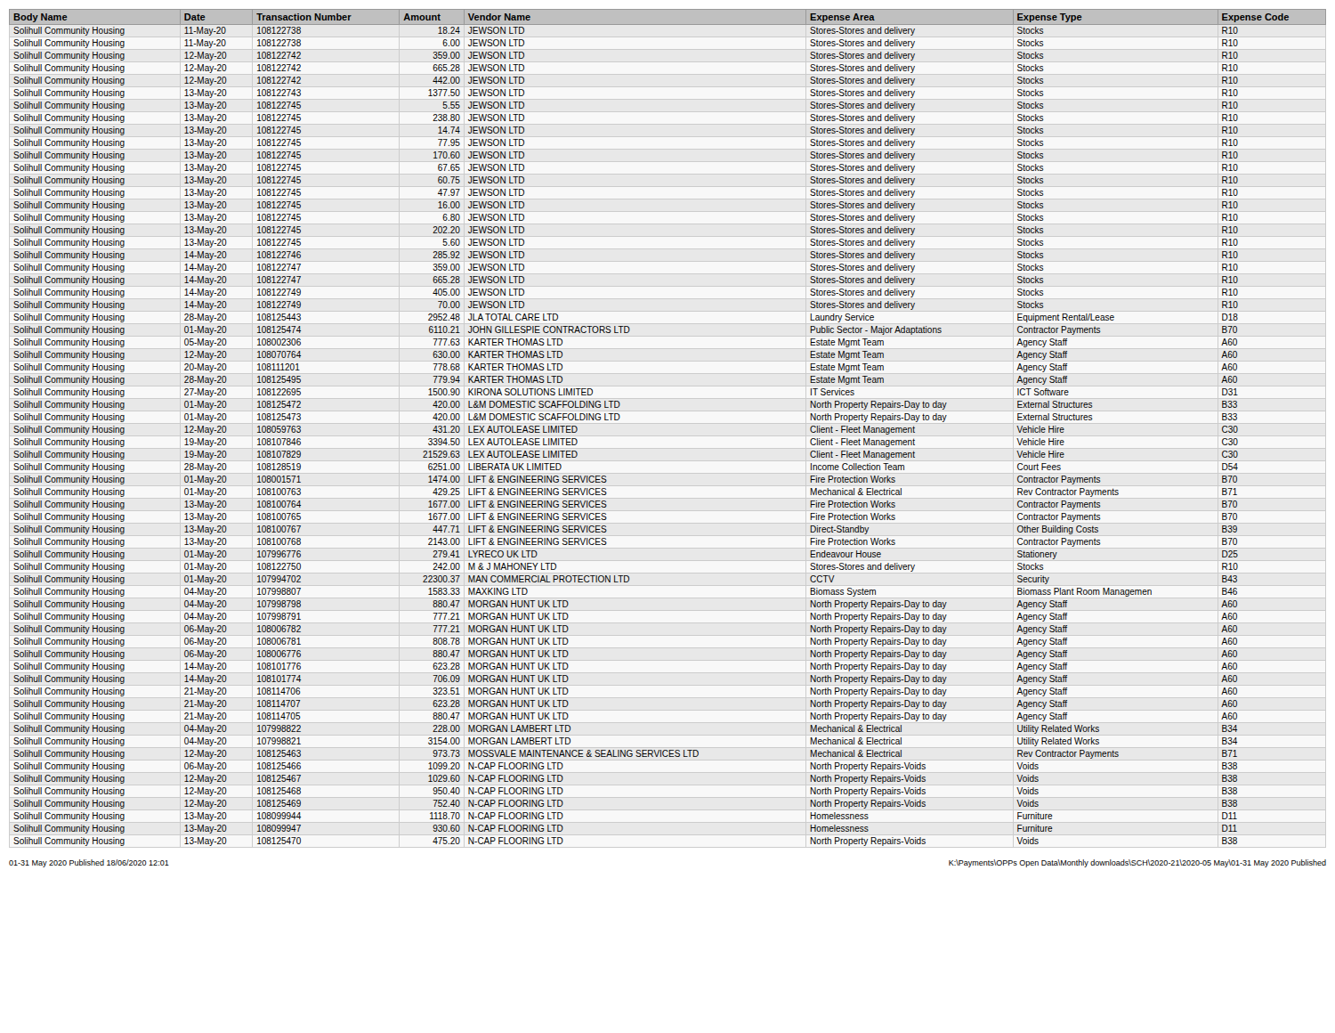| Body Name | Date | Transaction Number | Amount | Vendor Name | Expense Area | Expense Type | Expense Code |
| --- | --- | --- | --- | --- | --- | --- | --- |
| Solihull Community Housing | 11-May-20 | 108122738 | 18.24 | JEWSON LTD | Stores-Stores and delivery | Stocks | R10 |
| Solihull Community Housing | 11-May-20 | 108122738 | 6.00 | JEWSON LTD | Stores-Stores and delivery | Stocks | R10 |
| Solihull Community Housing | 12-May-20 | 108122742 | 359.00 | JEWSON LTD | Stores-Stores and delivery | Stocks | R10 |
| Solihull Community Housing | 12-May-20 | 108122742 | 665.28 | JEWSON LTD | Stores-Stores and delivery | Stocks | R10 |
| Solihull Community Housing | 12-May-20 | 108122742 | 442.00 | JEWSON LTD | Stores-Stores and delivery | Stocks | R10 |
| Solihull Community Housing | 13-May-20 | 108122743 | 1377.50 | JEWSON LTD | Stores-Stores and delivery | Stocks | R10 |
| Solihull Community Housing | 13-May-20 | 108122745 | 5.55 | JEWSON LTD | Stores-Stores and delivery | Stocks | R10 |
| Solihull Community Housing | 13-May-20 | 108122745 | 238.80 | JEWSON LTD | Stores-Stores and delivery | Stocks | R10 |
| Solihull Community Housing | 13-May-20 | 108122745 | 14.74 | JEWSON LTD | Stores-Stores and delivery | Stocks | R10 |
| Solihull Community Housing | 13-May-20 | 108122745 | 77.95 | JEWSON LTD | Stores-Stores and delivery | Stocks | R10 |
| Solihull Community Housing | 13-May-20 | 108122745 | 170.60 | JEWSON LTD | Stores-Stores and delivery | Stocks | R10 |
| Solihull Community Housing | 13-May-20 | 108122745 | 67.65 | JEWSON LTD | Stores-Stores and delivery | Stocks | R10 |
| Solihull Community Housing | 13-May-20 | 108122745 | 60.75 | JEWSON LTD | Stores-Stores and delivery | Stocks | R10 |
| Solihull Community Housing | 13-May-20 | 108122745 | 47.97 | JEWSON LTD | Stores-Stores and delivery | Stocks | R10 |
| Solihull Community Housing | 13-May-20 | 108122745 | 16.00 | JEWSON LTD | Stores-Stores and delivery | Stocks | R10 |
| Solihull Community Housing | 13-May-20 | 108122745 | 6.80 | JEWSON LTD | Stores-Stores and delivery | Stocks | R10 |
| Solihull Community Housing | 13-May-20 | 108122745 | 202.20 | JEWSON LTD | Stores-Stores and delivery | Stocks | R10 |
| Solihull Community Housing | 13-May-20 | 108122745 | 5.60 | JEWSON LTD | Stores-Stores and delivery | Stocks | R10 |
| Solihull Community Housing | 14-May-20 | 108122746 | 285.92 | JEWSON LTD | Stores-Stores and delivery | Stocks | R10 |
| Solihull Community Housing | 14-May-20 | 108122747 | 359.00 | JEWSON LTD | Stores-Stores and delivery | Stocks | R10 |
| Solihull Community Housing | 14-May-20 | 108122747 | 665.28 | JEWSON LTD | Stores-Stores and delivery | Stocks | R10 |
| Solihull Community Housing | 14-May-20 | 108122749 | 405.00 | JEWSON LTD | Stores-Stores and delivery | Stocks | R10 |
| Solihull Community Housing | 14-May-20 | 108122749 | 70.00 | JEWSON LTD | Stores-Stores and delivery | Stocks | R10 |
| Solihull Community Housing | 28-May-20 | 108125443 | 2952.48 | JLA TOTAL CARE LTD | Laundry Service | Equipment Rental/Lease | D18 |
| Solihull Community Housing | 01-May-20 | 108125474 | 6110.21 | JOHN GILLESPIE CONTRACTORS LTD | Public Sector - Major Adaptations | Contractor Payments | B70 |
| Solihull Community Housing | 05-May-20 | 108002306 | 777.63 | KARTER THOMAS LTD | Estate Mgmt Team | Agency Staff | A60 |
| Solihull Community Housing | 12-May-20 | 108070764 | 630.00 | KARTER THOMAS LTD | Estate Mgmt Team | Agency Staff | A60 |
| Solihull Community Housing | 20-May-20 | 108111201 | 778.68 | KARTER THOMAS LTD | Estate Mgmt Team | Agency Staff | A60 |
| Solihull Community Housing | 28-May-20 | 108125495 | 779.94 | KARTER THOMAS LTD | Estate Mgmt Team | Agency Staff | A60 |
| Solihull Community Housing | 27-May-20 | 108122695 | 1500.90 | KIRONA SOLUTIONS LIMITED | IT Services | ICT Software | D31 |
| Solihull Community Housing | 01-May-20 | 108125472 | 420.00 | L&M DOMESTIC SCAFFOLDING LTD | North Property Repairs-Day to day | External Structures | B33 |
| Solihull Community Housing | 01-May-20 | 108125473 | 420.00 | L&M DOMESTIC SCAFFOLDING LTD | North Property Repairs-Day to day | External Structures | B33 |
| Solihull Community Housing | 12-May-20 | 108059763 | 431.20 | LEX AUTOLEASE LIMITED | Client - Fleet Management | Vehicle Hire | C30 |
| Solihull Community Housing | 19-May-20 | 108107846 | 3394.50 | LEX AUTOLEASE LIMITED | Client - Fleet Management | Vehicle Hire | C30 |
| Solihull Community Housing | 19-May-20 | 108107829 | 21529.63 | LEX AUTOLEASE LIMITED | Client - Fleet Management | Vehicle Hire | C30 |
| Solihull Community Housing | 28-May-20 | 108128519 | 6251.00 | LIBERATA UK LIMITED | Income Collection Team | Court Fees | D54 |
| Solihull Community Housing | 01-May-20 | 108001571 | 1474.00 | LIFT & ENGINEERING SERVICES | Fire Protection Works | Contractor Payments | B70 |
| Solihull Community Housing | 01-May-20 | 108100763 | 429.25 | LIFT & ENGINEERING SERVICES | Mechanical & Electrical | Rev Contractor Payments | B71 |
| Solihull Community Housing | 13-May-20 | 108100764 | 1677.00 | LIFT & ENGINEERING SERVICES | Fire Protection Works | Contractor Payments | B70 |
| Solihull Community Housing | 13-May-20 | 108100765 | 1677.00 | LIFT & ENGINEERING SERVICES | Fire Protection Works | Contractor Payments | B70 |
| Solihull Community Housing | 13-May-20 | 108100767 | 447.71 | LIFT & ENGINEERING SERVICES | Direct-Standby | Other Building Costs | B39 |
| Solihull Community Housing | 13-May-20 | 108100768 | 2143.00 | LIFT & ENGINEERING SERVICES | Fire Protection Works | Contractor Payments | B70 |
| Solihull Community Housing | 01-May-20 | 107996776 | 279.41 | LYRECO UK LTD | Endeavour House | Stationery | D25 |
| Solihull Community Housing | 01-May-20 | 108122750 | 242.00 | M & J MAHONEY LTD | Stores-Stores and delivery | Stocks | R10 |
| Solihull Community Housing | 01-May-20 | 107994702 | 22300.37 | MAN COMMERCIAL PROTECTION LTD | CCTV | Security | B43 |
| Solihull Community Housing | 04-May-20 | 107998807 | 1583.33 | MAXKING LTD | Biomass System | Biomass Plant Room Managemen | B46 |
| Solihull Community Housing | 04-May-20 | 107998798 | 880.47 | MORGAN HUNT UK LTD | North Property Repairs-Day to day | Agency Staff | A60 |
| Solihull Community Housing | 04-May-20 | 107998791 | 777.21 | MORGAN HUNT UK LTD | North Property Repairs-Day to day | Agency Staff | A60 |
| Solihull Community Housing | 06-May-20 | 108006782 | 777.21 | MORGAN HUNT UK LTD | North Property Repairs-Day to day | Agency Staff | A60 |
| Solihull Community Housing | 06-May-20 | 108006781 | 808.78 | MORGAN HUNT UK LTD | North Property Repairs-Day to day | Agency Staff | A60 |
| Solihull Community Housing | 06-May-20 | 108006776 | 880.47 | MORGAN HUNT UK LTD | North Property Repairs-Day to day | Agency Staff | A60 |
| Solihull Community Housing | 14-May-20 | 108101776 | 623.28 | MORGAN HUNT UK LTD | North Property Repairs-Day to day | Agency Staff | A60 |
| Solihull Community Housing | 14-May-20 | 108101774 | 706.09 | MORGAN HUNT UK LTD | North Property Repairs-Day to day | Agency Staff | A60 |
| Solihull Community Housing | 21-May-20 | 108114706 | 323.51 | MORGAN HUNT UK LTD | North Property Repairs-Day to day | Agency Staff | A60 |
| Solihull Community Housing | 21-May-20 | 108114707 | 623.28 | MORGAN HUNT UK LTD | North Property Repairs-Day to day | Agency Staff | A60 |
| Solihull Community Housing | 21-May-20 | 108114705 | 880.47 | MORGAN HUNT UK LTD | North Property Repairs-Day to day | Agency Staff | A60 |
| Solihull Community Housing | 04-May-20 | 107998822 | 228.00 | MORGAN LAMBERT LTD | Mechanical & Electrical | Utility Related Works | B34 |
| Solihull Community Housing | 04-May-20 | 107998821 | 3154.00 | MORGAN LAMBERT LTD | Mechanical & Electrical | Utility Related Works | B34 |
| Solihull Community Housing | 12-May-20 | 108125463 | 973.73 | MOSSVALE MAINTENANCE & SEALING SERVICES LTD | Mechanical & Electrical | Rev Contractor Payments | B71 |
| Solihull Community Housing | 06-May-20 | 108125466 | 1099.20 | N-CAP FLOORING LTD | North Property Repairs-Voids | Voids | B38 |
| Solihull Community Housing | 12-May-20 | 108125467 | 1029.60 | N-CAP FLOORING LTD | North Property Repairs-Voids | Voids | B38 |
| Solihull Community Housing | 12-May-20 | 108125468 | 950.40 | N-CAP FLOORING LTD | North Property Repairs-Voids | Voids | B38 |
| Solihull Community Housing | 12-May-20 | 108125469 | 752.40 | N-CAP FLOORING LTD | North Property Repairs-Voids | Voids | B38 |
| Solihull Community Housing | 13-May-20 | 108099944 | 1118.70 | N-CAP FLOORING LTD | Homelessness | Furniture | D11 |
| Solihull Community Housing | 13-May-20 | 108099947 | 930.60 | N-CAP FLOORING LTD | Homelessness | Furniture | D11 |
| Solihull Community Housing | 13-May-20 | 108125470 | 475.20 | N-CAP FLOORING LTD | North Property Repairs-Voids | Voids | B38 |
01-31 May 2020 Published 18/06/2020 12:01 K:\Payments\OPPs Open Data\Monthly downloads\SCH\2020-21\2020-05 May\01-31 May 2020 Published